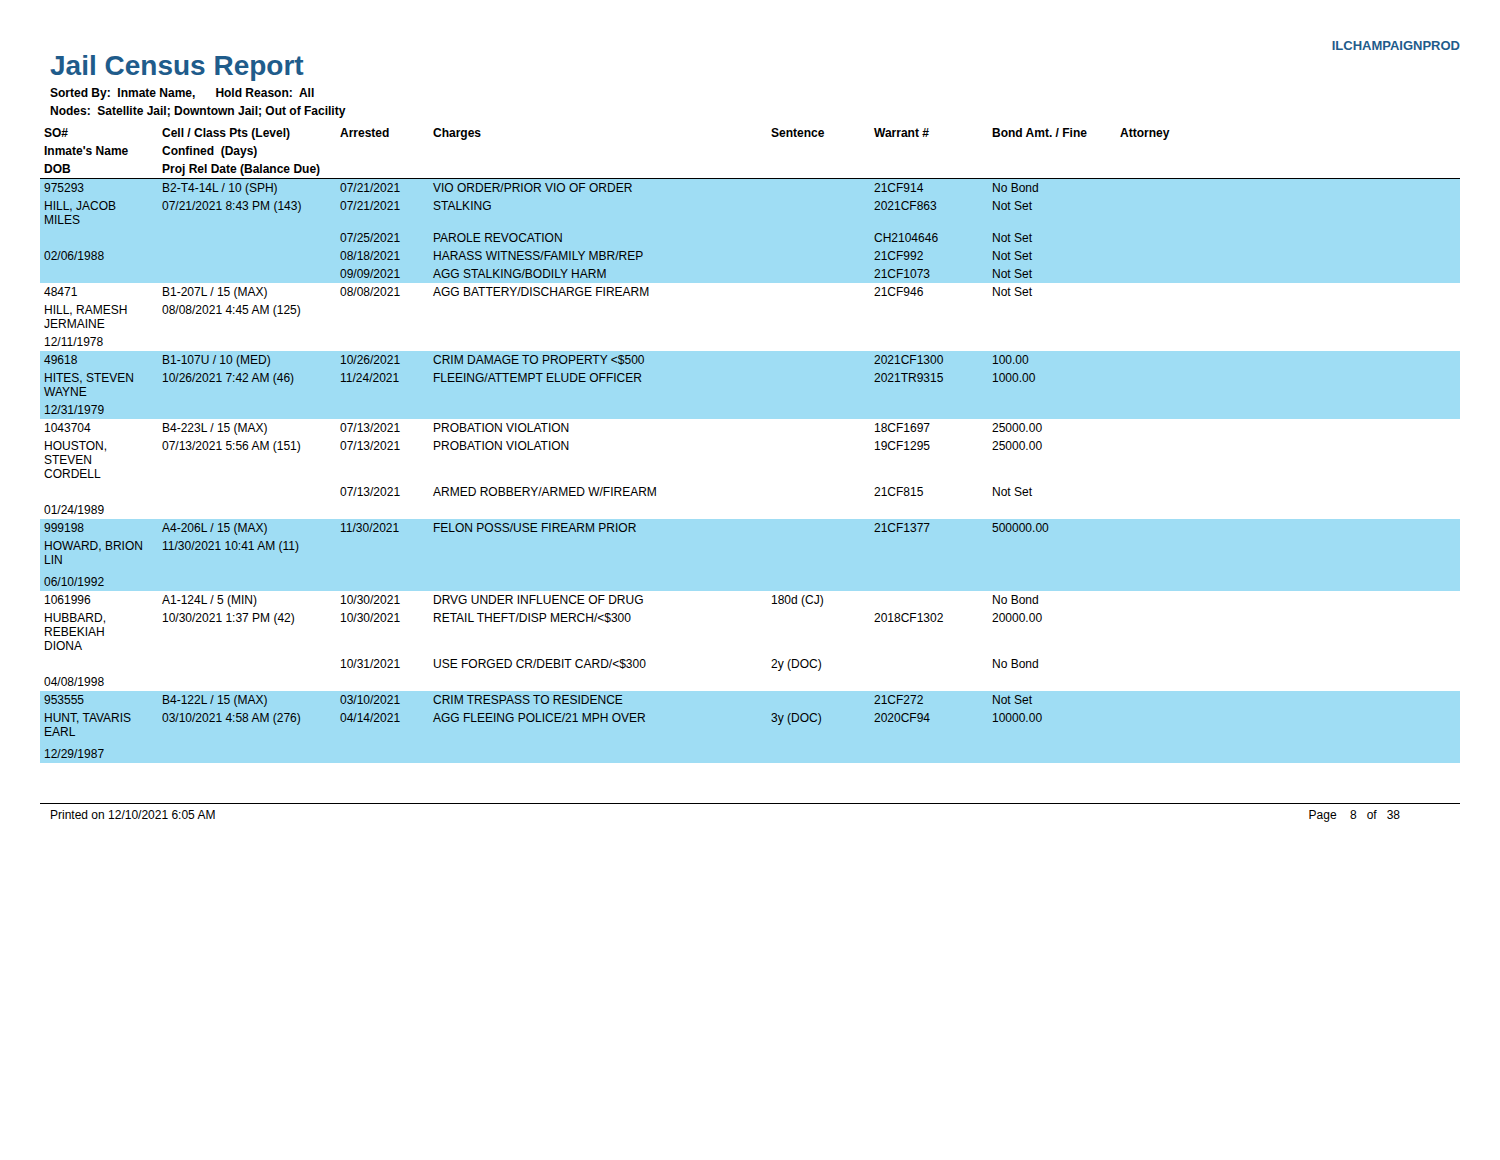ILCHAMPAIGNPROD
Jail Census Report
Sorted By: Inmate Name, Hold Reason: All
Nodes: Satellite Jail; Downtown Jail; Out of Facility
| SO# | Cell / Class Pts (Level) | Arrested | Charges | Sentence | Warrant # | Bond Amt. / Fine | Attorney |
| --- | --- | --- | --- | --- | --- | --- | --- |
| Inmate's Name | Confined (Days) | | | | | | |
| DOB | Proj Rel Date (Balance Due) | | | | | | |
| 975293 | B2-T4-14L / 10 (SPH) | 07/21/2021 | VIO ORDER/PRIOR VIO OF ORDER | | 21CF914 | No Bond | |
| HILL, JACOB MILES | 07/21/2021 8:43 PM (143) | 07/21/2021 | STALKING | | 2021CF863 | Not Set | |
| | | 07/25/2021 | PAROLE REVOCATION | | CH2104646 | Not Set | |
| 02/06/1988 | | 08/18/2021 | HARASS WITNESS/FAMILY MBR/REP | | 21CF992 | Not Set | |
| | | 09/09/2021 | AGG STALKING/BODILY HARM | | 21CF1073 | Not Set | |
| 48471 | B1-207L / 15 (MAX) | 08/08/2021 | AGG BATTERY/DISCHARGE FIREARM | | 21CF946 | Not Set | |
| HILL, RAMESH JERMAINE | 08/08/2021 4:45 AM (125) | | | | | | |
| 12/11/1978 | | | | | | | |
| 49618 | B1-107U / 10 (MED) | 10/26/2021 | CRIM DAMAGE TO PROPERTY <$500 | | 2021CF1300 | 100.00 | |
| HITES, STEVEN WAYNE | 10/26/2021 7:42 AM (46) | 11/24/2021 | FLEEING/ATTEMPT ELUDE OFFICER | | 2021TR9315 | 1000.00 | |
| 12/31/1979 | | | | | | | |
| 1043704 | B4-223L / 15 (MAX) | 07/13/2021 | PROBATION VIOLATION | | 18CF1697 | 25000.00 | |
| HOUSTON, STEVEN CORDELL | 07/13/2021 5:56 AM (151) | 07/13/2021 | PROBATION VIOLATION | | 19CF1295 | 25000.00 | |
| | | 07/13/2021 | ARMED ROBBERY/ARMED W/FIREARM | | 21CF815 | Not Set | |
| 01/24/1989 | | | | | | | |
| 999198 | A4-206L / 15 (MAX) | 11/30/2021 | FELON POSS/USE FIREARM PRIOR | | 21CF1377 | 500000.00 | |
| HOWARD, BRION LIN | 11/30/2021 10:41 AM (11) | | | | | | |
| 06/10/1992 | | | | | | | |
| 1061996 | A1-124L / 5 (MIN) | 10/30/2021 | DRVG UNDER INFLUENCE OF DRUG | 180d (CJ) | | No Bond | |
| HUBBARD, REBEKIAH DIONA | 10/30/2021 1:37 PM (42) | 10/30/2021 | RETAIL THEFT/DISP MERCH/<$300 | | 2018CF1302 | 20000.00 | |
| | | 10/31/2021 | USE FORGED CR/DEBIT CARD/<$300 | 2y (DOC) | | No Bond | |
| 04/08/1998 | | | | | | | |
| 953555 | B4-122L / 15 (MAX) | 03/10/2021 | CRIM TRESPASS TO RESIDENCE | | 21CF272 | Not Set | |
| HUNT, TAVARIS EARL | 03/10/2021 4:58 AM (276) | 04/14/2021 | AGG FLEEING POLICE/21 MPH OVER | 3y (DOC) | 2020CF94 | 10000.00 | |
| 12/29/1987 | | | | | | | |
Printed on 12/10/2021 6:05 AM Page 8 of 38